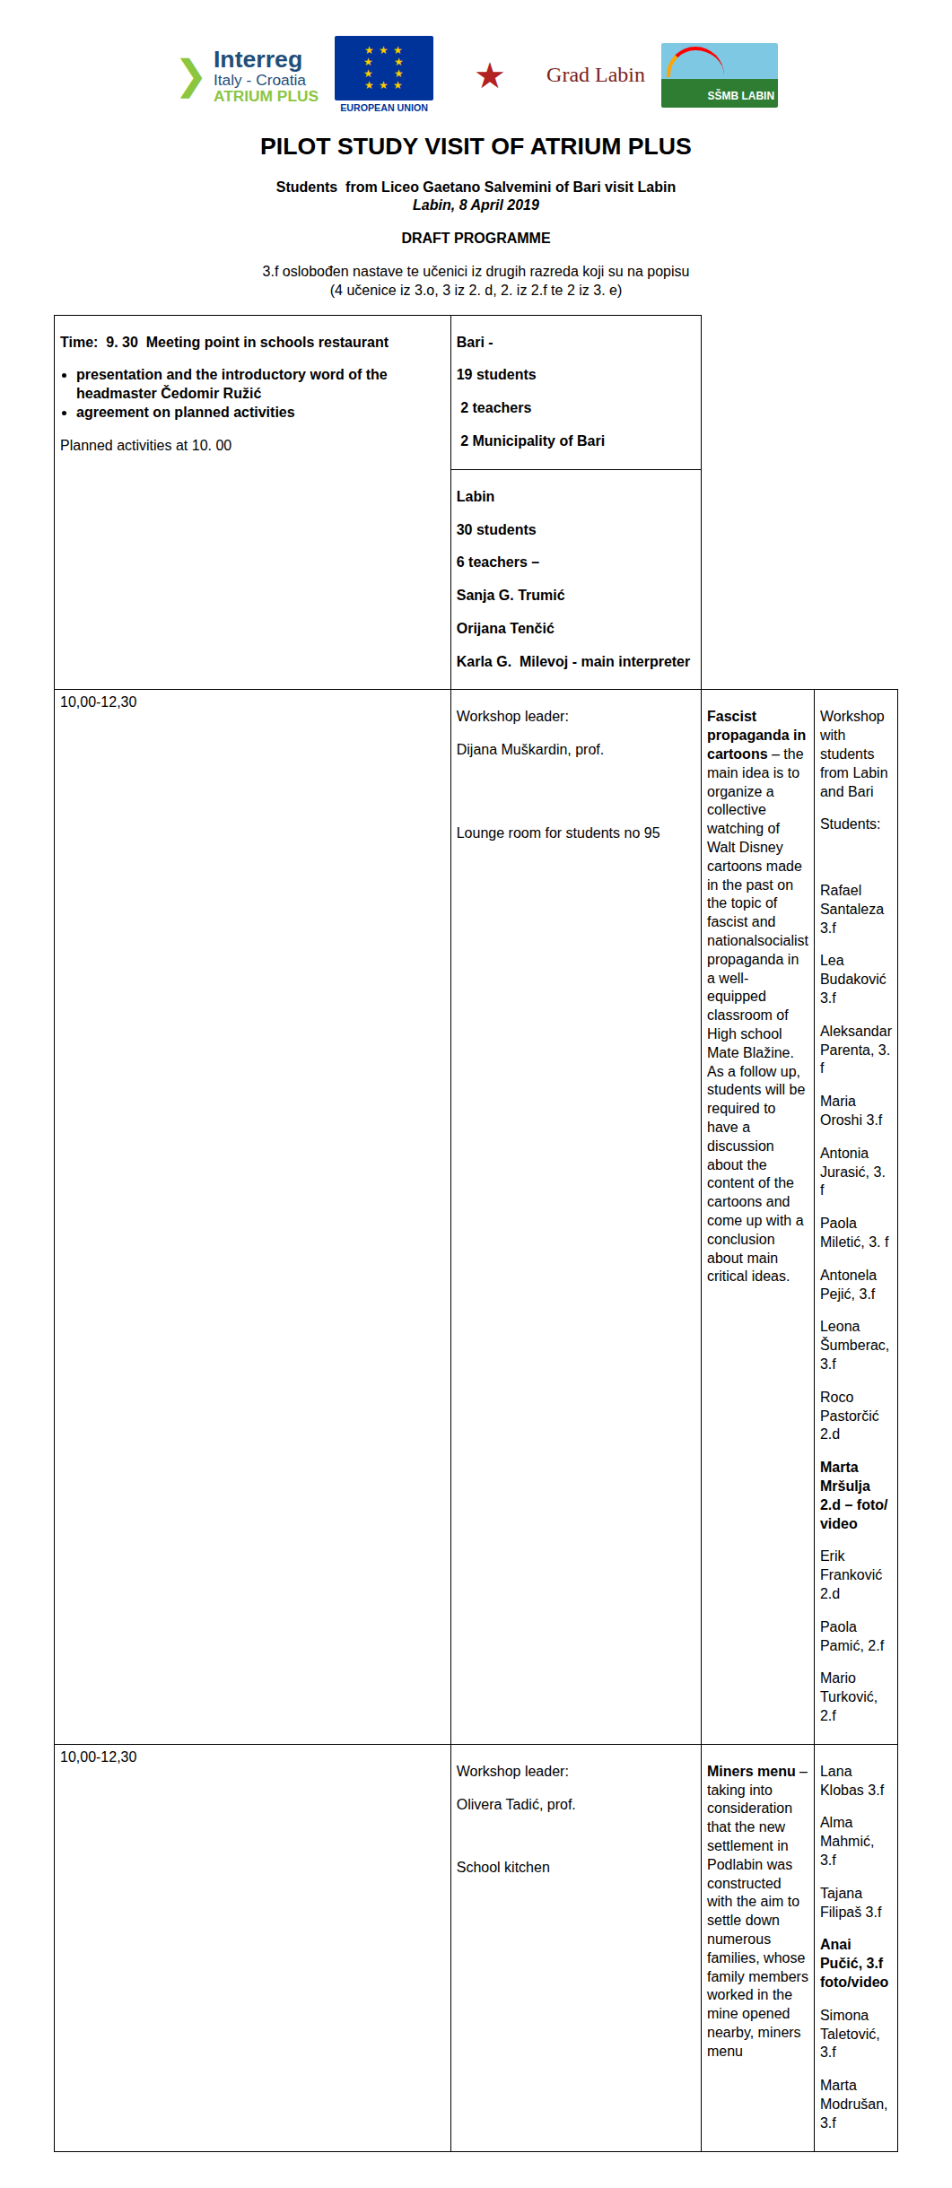❯
Interreg
Italy - Croatia
ATRIUM PLUS
★ ★ ★
★ ★
★ ★
★ ★ ★
EUROPEAN UNION
★
Grad Labin
SŠMB LABIN
PILOT STUDY VISIT OF ATRIUM PLUS
Students from Liceo Gaetano Salvemini of Bari visit Labin
Labin, 8 April 2019
DRAFT PROGRAMME
3.f oslobođen nastave te učenici iz drugih razreda koji su na popisu
(4 učenice iz 3.o, 3 iz 2. d, 2. iz 2.f te 2 iz 3. e)
| Time: 9. 30 Meeting point in schools restaurant presentation and the introductory word of the headmaster Čedomir Ružić agreement on planned activities Planned activities at 10. 00 | Bari - 19 students 2 teachers 2 Municipality of Bari |
| Labin 30 students 6 teachers – Sanja G. Trumić Orijana Tenčić Karla G. Milevoj - main interpreter |
| 10,00-12,30 | Workshop leader: Dijana Muškardin, prof. Lounge room for students no 95 | Fascist propaganda in cartoons – the main idea is to organize a collective watching of Walt Disney cartoons made in the past on the topic of fascist and nationalsocialist propaganda in a well- equipped classroom of High school Mate Blažine. As a follow up, students will be required to have a discussion about the content of the cartoons and come up with a conclusion about main critical ideas. | Workshop with students from Labin and Bari Students: Rafael Santaleza 3.f Lea Budaković 3.f Aleksandar Parenta, 3. f Maria Oroshi 3.f Antonia Jurasić, 3. f Paola Miletić, 3. f Antonela Pejić, 3.f Leona Šumberac, 3.f Roco Pastorčić 2.d Marta Mršulja 2.d – foto/ video Erik Franković 2.d Paola Pamić, 2.f Mario Turković, 2.f |
| 10,00-12,30 | Workshop leader: Olivera Tadić, prof. School kitchen | Miners menu – taking into consideration that the new settlement in Podlabin was constructed with the aim to settle down numerous families, whose family members worked in the mine opened nearby, miners menu | Lana Klobas 3.f Alma Mahmić, 3.f Tajana Filipaš 3.f Anai Pučić, 3.f foto/video Simona Taletović, 3.f Marta Modrušan, 3.f |